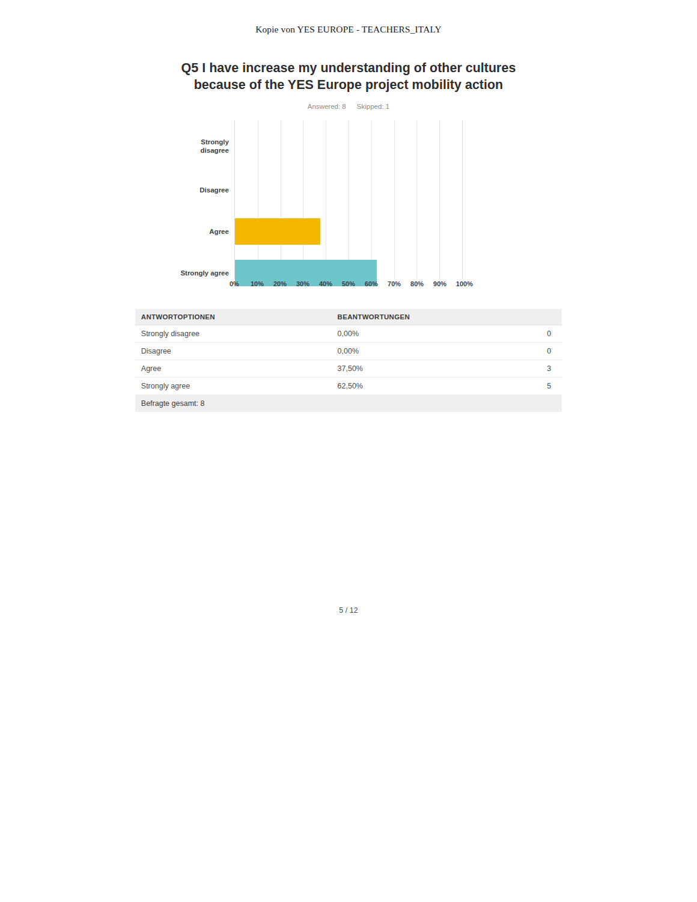Kopie von YES EUROPE - TEACHERS_ITALY
Q5 I have increase my understanding of other cultures because of the YES Europe project mobility action
Answered: 8 Skipped: 1
Strongly disagree
Disagree
Agree
Strongly agree
0%
10%
20%
30%
40%
50%
60%
70%
80%
90%
100%
| ANTWORTOPTIONEN | BEANTWORTUNGEN |
| --- | --- |
| Strongly disagree | 0,00% | 0 |
| Disagree | 0,00% | 0 |
| Agree | 37,50% | 3 |
| Strongly agree | 62,50% | 5 |
| Befragte gesamt: 8 | | |
5 / 12